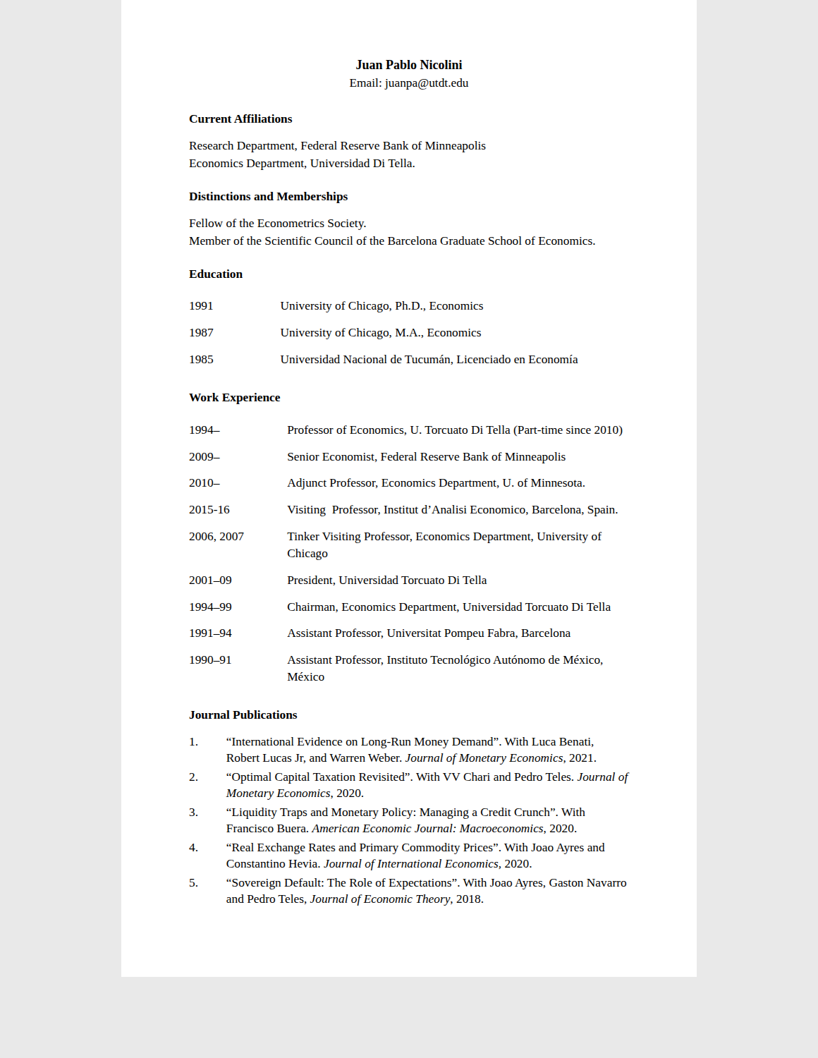Juan Pablo Nicolini
Email: juanpa@utdt.edu
Current Affiliations
Research Department, Federal Reserve Bank of Minneapolis
Economics Department, Universidad Di Tella.
Distinctions and Memberships
Fellow of the Econometrics Society.
Member of the Scientific Council of the Barcelona Graduate School of Economics.
Education
| 1991 | University of Chicago, Ph.D., Economics |
| 1987 | University of Chicago, M.A., Economics |
| 1985 | Universidad Nacional de Tucumán, Licenciado en Economía |
Work Experience
| 1994– | Professor of Economics, U. Torcuato Di Tella (Part-time since 2010) |
| 2009– | Senior Economist, Federal Reserve Bank of Minneapolis |
| 2010– | Adjunct Professor, Economics Department, U. of Minnesota. |
| 2015-16 | Visiting Professor, Institut d’Analisi Economico, Barcelona, Spain. |
| 2006, 2007 | Tinker Visiting Professor, Economics Department, University of Chicago |
| 2001–09 | President, Universidad Torcuato Di Tella |
| 1994–99 | Chairman, Economics Department, Universidad Torcuato Di Tella |
| 1991–94 | Assistant Professor, Universitat Pompeu Fabra, Barcelona |
| 1990–91 | Assistant Professor, Instituto Tecnológico Autónomo de México, México |
Journal Publications
“International Evidence on Long-Run Money Demand”. With Luca Benati, Robert Lucas Jr, and Warren Weber. Journal of Monetary Economics, 2021.
“Optimal Capital Taxation Revisited”. With VV Chari and Pedro Teles. Journal of Monetary Economics, 2020.
“Liquidity Traps and Monetary Policy: Managing a Credit Crunch”. With Francisco Buera. American Economic Journal: Macroeconomics, 2020.
“Real Exchange Rates and Primary Commodity Prices”. With Joao Ayres and Constantino Hevia. Journal of International Economics, 2020.
“Sovereign Default: The Role of Expectations”. With Joao Ayres, Gaston Navarro and Pedro Teles, Journal of Economic Theory, 2018.